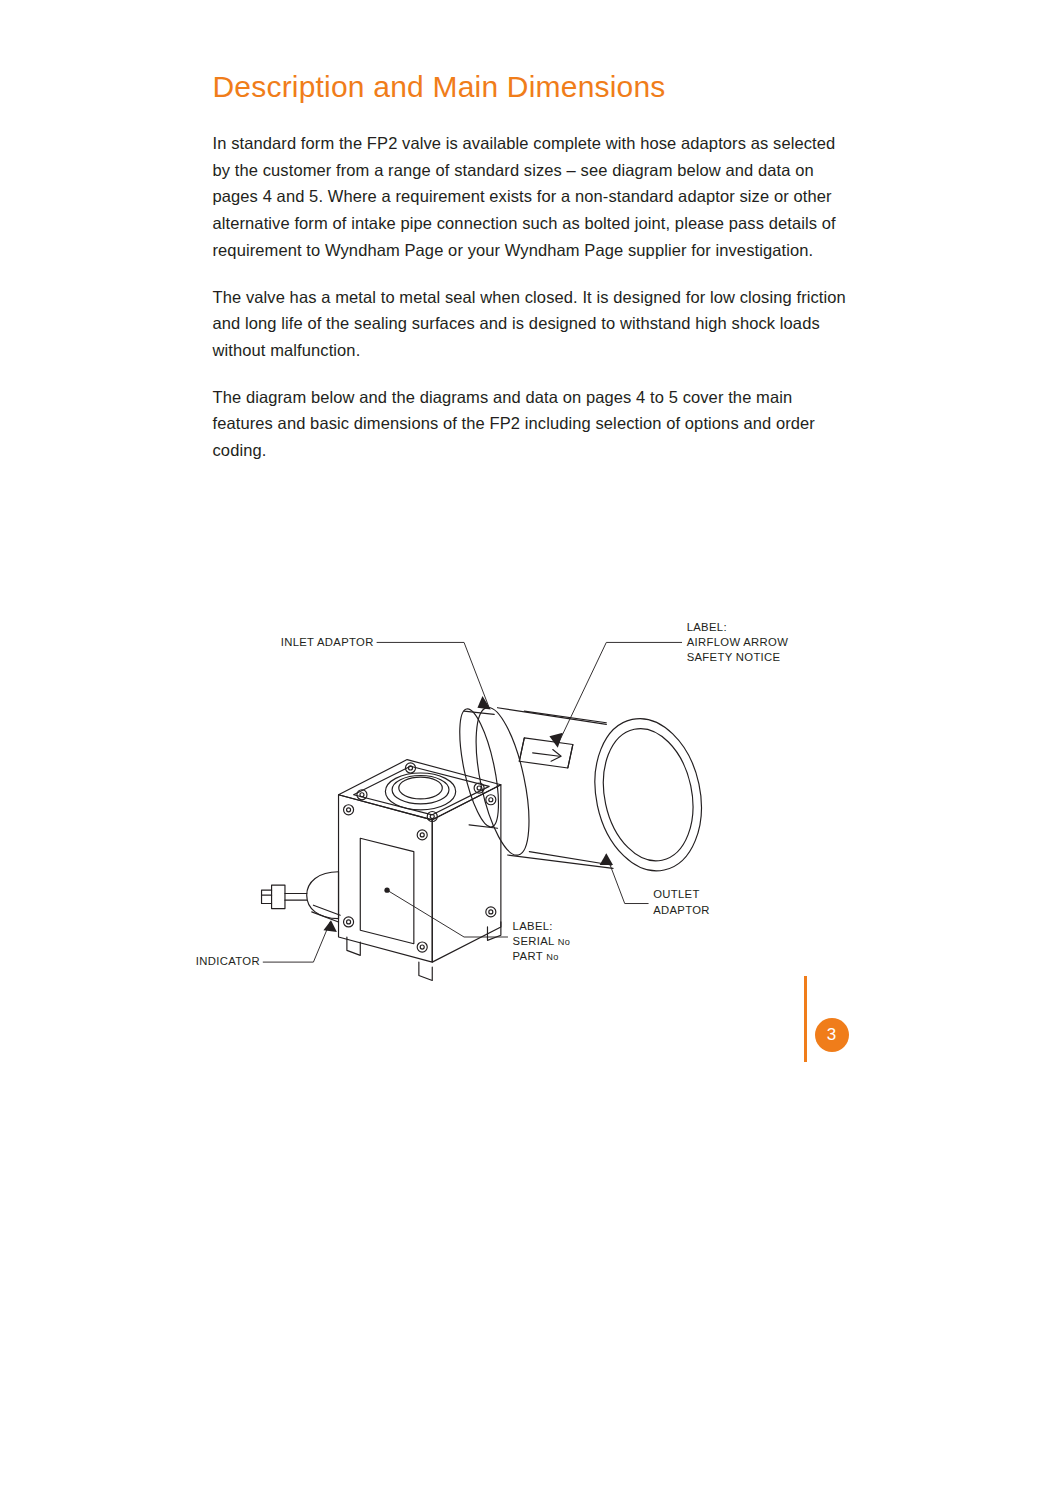Description and Main Dimensions
In standard form the FP2 valve is available complete with hose adaptors as selected by the customer from a range of standard sizes – see diagram below and data on pages 4 and 5. Where a requirement exists for a non-standard adaptor size or other alternative form of intake pipe connection such as bolted joint, please pass details of requirement to Wyndham Page or your Wyndham Page supplier for investigation.
The valve has a metal to metal seal when closed. It is designed for low closing friction and long life of the sealing surfaces and is designed to withstand high shock loads without malfunction.
The diagram below and the diagrams and data on pages 4 to 5 cover the main features and basic dimensions of the FP2 including selection of options and order coding.
INLET ADAPTOR LABEL: AIRFLOW ARROW SAFETY NOTICE OUTLET ADAPTOR LABEL: SERIAL No PART No INDICATOR
3